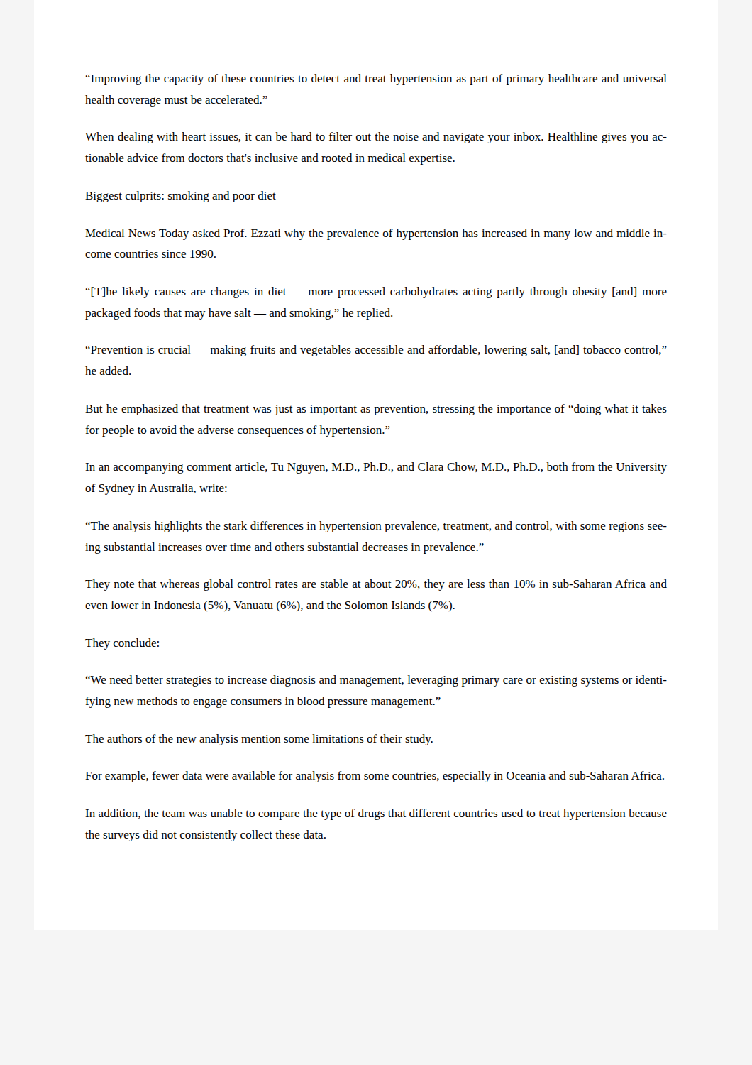“Improving the capacity of these countries to detect and treat hypertension as part of primary healthcare and universal health coverage must be accelerated.”
When dealing with heart issues, it can be hard to filter out the noise and navigate your inbox. Healthline gives you actionable advice from doctors that's inclusive and rooted in medical expertise.
Biggest culprits: smoking and poor diet
Medical News Today asked Prof. Ezzati why the prevalence of hypertension has increased in many low and middle income countries since 1990.
“[T]he likely causes are changes in diet — more processed carbohydrates acting partly through obesity [and] more packaged foods that may have salt — and smoking,” he replied.
“Prevention is crucial — making fruits and vegetables accessible and affordable, lowering salt, [and] tobacco control,” he added.
But he emphasized that treatment was just as important as prevention, stressing the importance of “doing what it takes for people to avoid the adverse consequences of hypertension.”
In an accompanying comment article, Tu Nguyen, M.D., Ph.D., and Clara Chow, M.D., Ph.D., both from the University of Sydney in Australia, write:
“The analysis highlights the stark differences in hypertension prevalence, treatment, and control, with some regions seeing substantial increases over time and others substantial decreases in prevalence.”
They note that whereas global control rates are stable at about 20%, they are less than 10% in sub-Saharan Africa and even lower in Indonesia (5%), Vanuatu (6%), and the Solomon Islands (7%).
They conclude:
“We need better strategies to increase diagnosis and management, leveraging primary care or existing systems or identifying new methods to engage consumers in blood pressure management.”
The authors of the new analysis mention some limitations of their study.
For example, fewer data were available for analysis from some countries, especially in Oceania and sub-Saharan Africa.
In addition, the team was unable to compare the type of drugs that different countries used to treat hypertension because the surveys did not consistently collect these data.